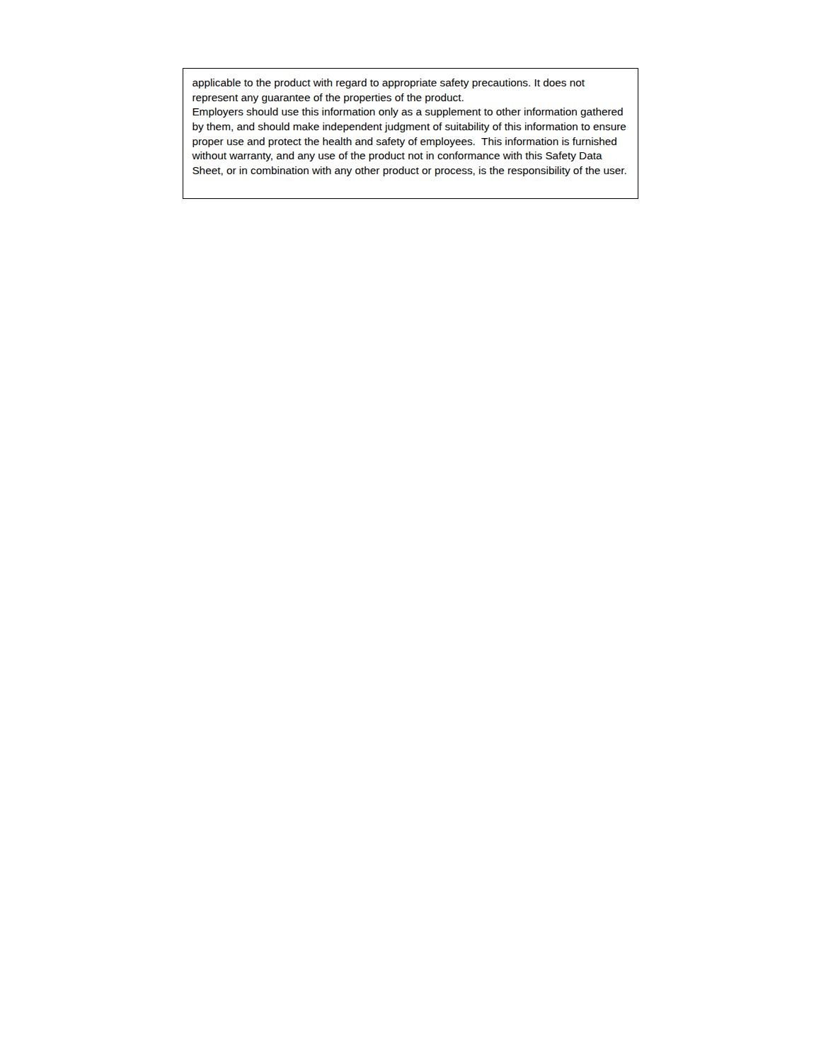applicable to the product with regard to appropriate safety precautions. It does not represent any guarantee of the properties of the product.
Employers should use this information only as a supplement to other information gathered by them, and should make independent judgment of suitability of this information to ensure proper use and protect the health and safety of employees. This information is furnished without warranty, and any use of the product not in conformance with this Safety Data Sheet, or in combination with any other product or process, is the responsibility of the user.